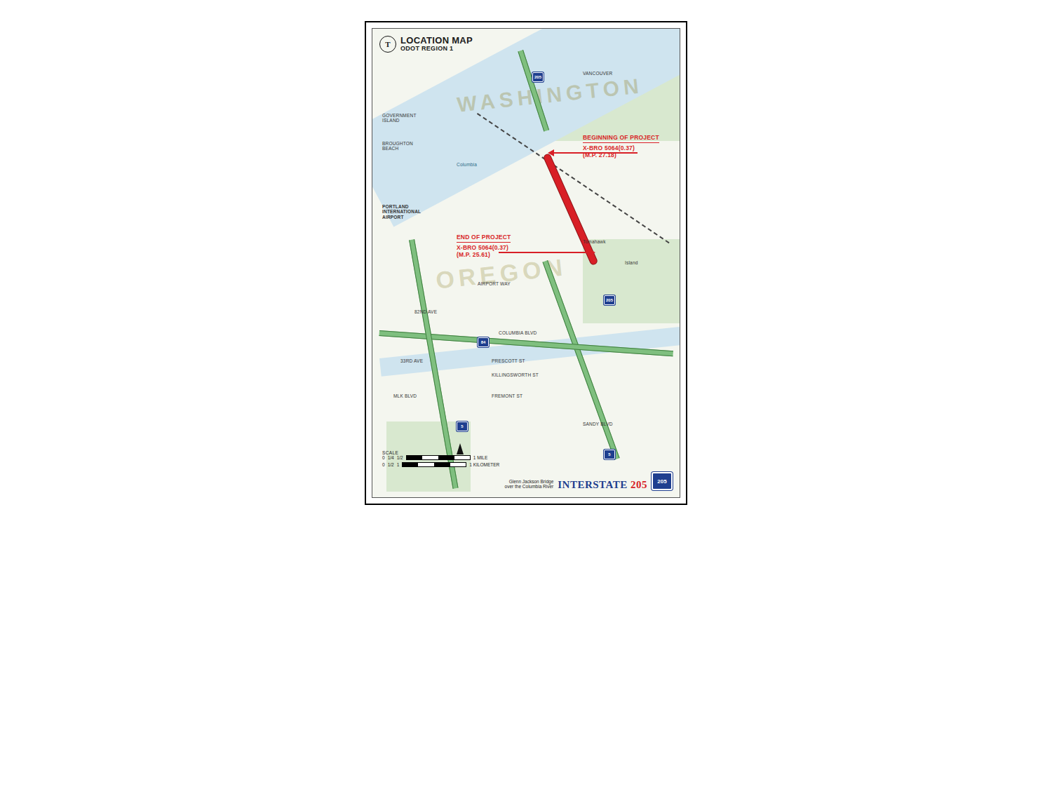WASHINGTON
OREGON
T
LOCATION MAP
ODOT REGION 1
Beginning of Project
X-BRO 5064(0.37)
(M.P. 27.18)
End of Project
X-BRO 5064(0.37)
(M.P. 25.61)
PORTLAND
INTERNATIONAL
AIRPORT
GOVERNMENT
ISLAND
BROUGHTON
BEACH
Columbia
Tomahawk
Island
VANCOUVER
AIRPORT WAY
COLUMBIA BLVD
PRESCOTT ST
KILLINGSWORTH ST
FREMONT ST
SANDY BLVD
82ND AVE
33RD AVE
MLK BLVD
205
205
84
5
5
N
SCALE
0 1/4 1/2
1 MILE
0 1/2 1
1 KILOMETER
Glenn Jackson Bridge
over the Columbia River
INTERSTATE 205
205